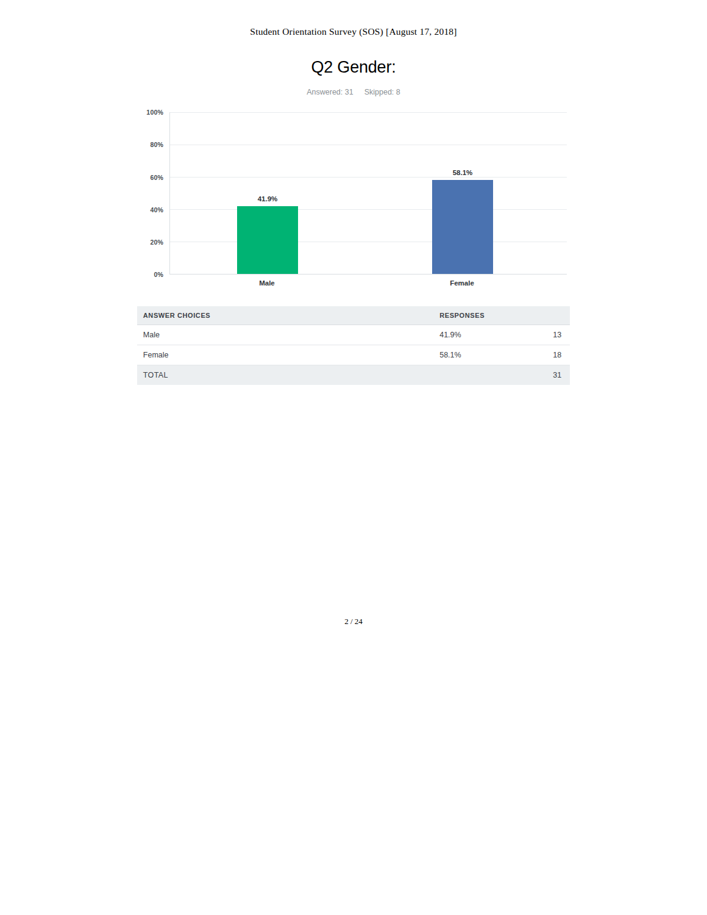Student Orientation Survey (SOS) [August 17, 2018]
Q2 Gender:
Answered: 31 Skipped: 8
100%
80%
60%
40%
20%
0%
41.9%
58.1%
Male Female
| ANSWER CHOICES | RESPONSES |
| --- | --- |
| Male | 41.9% | 13 |
| Female | 58.1% | 18 |
| TOTAL | | 31 |
2 / 24